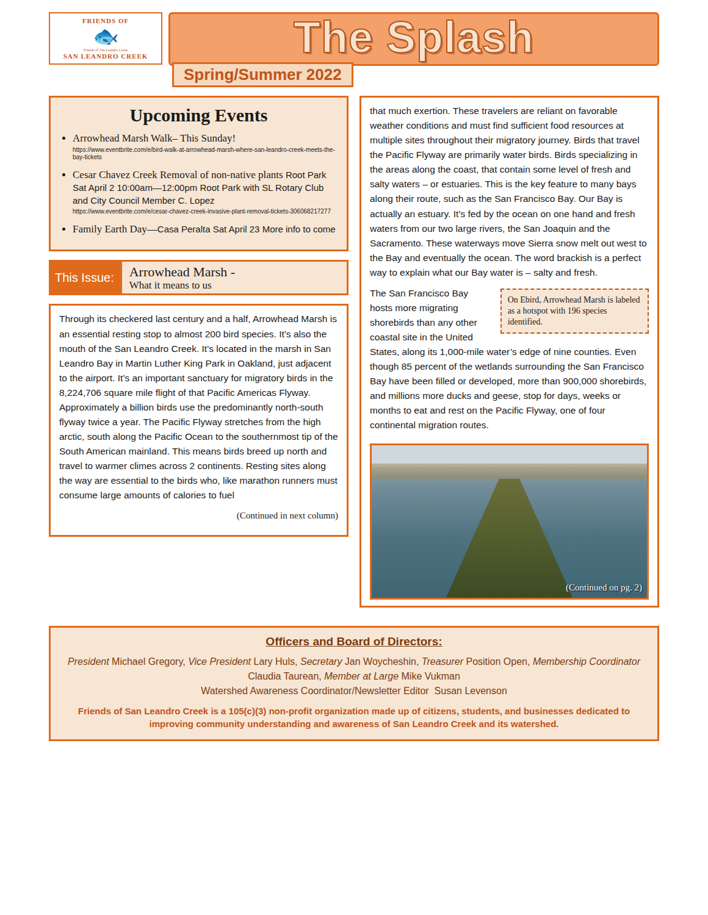FRIENDS OF
🐟
Friends of San Leandro Creek
SAN LEANDRO CREEK
The Splash
Spring/Summer 2022
Upcoming Events
Arrowhead Marsh Walk– This Sunday! https://www.eventbrite.com/e/bird-walk-at-arrowhead-marsh-where-san-leandro-creek-meets-the-bay-tickets
Cesar Chavez Creek Removal of non-native plants Root Park Sat April 2 10:00am—12:00pm Root Park with SL Rotary Club and City Council Member C. Lopez https://www.eventbrite.com/e/cesar-chavez-creek-invasive-plant-removal-tickets-306068217277
Family Earth Day—Casa Peralta Sat April 23 More info to come
This Issue:
Arrowhead Marsh -
What it means to us
Through its checkered last century and a half, Arrowhead Marsh is an essential resting stop to almost 200 bird species. It’s also the mouth of the San Leandro Creek. It’s located in the marsh in San Leandro Bay in Martin Luther King Park in Oakland, just adjacent to the airport. It’s an important sanctuary for migratory birds in the 8,224,706 square mile flight of that Pacific Americas Flyway. Approximately a billion birds use the predominantly north-south flyway twice a year. The Pacific Flyway stretches from the high arctic, south along the Pacific Ocean to the southernmost tip of the South American mainland. This means birds breed up north and travel to warmer climes across 2 continents. Resting sites along the way are essential to the birds who, like marathon runners must consume large amounts of calories to fuel
(Continued in next column)
that much exertion. These travelers are reliant on favorable weather conditions and must find sufficient food resources at multiple sites throughout their migratory journey. Birds that travel the Pacific Flyway are primarily water birds. Birds specializing in the areas along the coast, that contain some level of fresh and salty waters – or estuaries. This is the key feature to many bays along their route, such as the San Francisco Bay. Our Bay is actually an estuary. It’s fed by the ocean on one hand and fresh waters from our two large rivers, the San Joaquin and the Sacramento. These waterways move Sierra snow melt out west to the Bay and eventually the ocean. The word brackish is a perfect way to explain what our Bay water is – salty and fresh.
On Ebird, Arrowhead Marsh is labeled as a hotspot with 196 species identified.
The San Francisco Bay hosts more migrating shorebirds than any other coastal site in the United States, along its 1,000-mile water’s edge of nine counties. Even though 85 percent of the wetlands surrounding the San Francisco Bay have been filled or developed, more than 900,000 shorebirds, and millions more ducks and geese, stop for days, weeks or months to eat and rest on the Pacific Flyway, one of four continental migration routes.
(Continued on pg. 2)
Officers and Board of Directors:
President Michael Gregory, Vice President Lary Huls, Secretary Jan Woycheshin, Treasurer Position Open, Membership Coordinator Claudia Taurean, Member at Large Mike Vukman
Watershed Awareness Coordinator/Newsletter Editor Susan Levenson
Friends of San Leandro Creek is a 105(c)(3) non-profit organization made up of citizens, students, and businesses dedicated to improving community understanding and awareness of San Leandro Creek and its watershed.